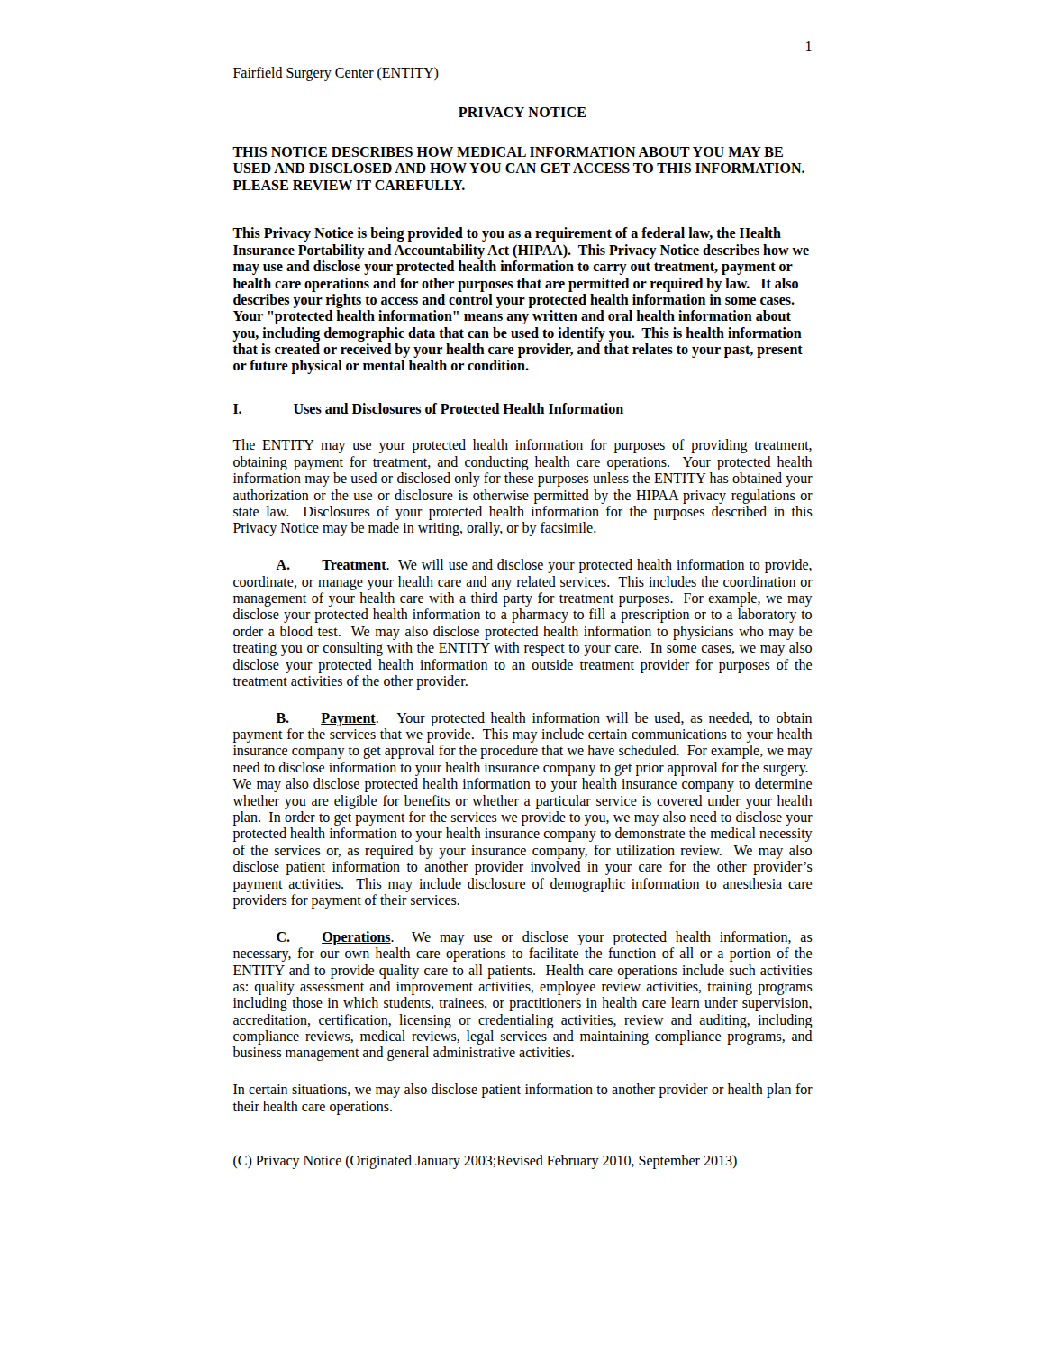1
Fairfield Surgery Center (ENTITY)
PRIVACY NOTICE
THIS NOTICE DESCRIBES HOW MEDICAL INFORMATION ABOUT YOU MAY BE USED AND DISCLOSED AND HOW YOU CAN GET ACCESS TO THIS INFORMATION. PLEASE REVIEW IT CAREFULLY.
This Privacy Notice is being provided to you as a requirement of a federal law, the Health Insurance Portability and Accountability Act (HIPAA). This Privacy Notice describes how we may use and disclose your protected health information to carry out treatment, payment or health care operations and for other purposes that are permitted or required by law. It also describes your rights to access and control your protected health information in some cases. Your "protected health information" means any written and oral health information about you, including demographic data that can be used to identify you. This is health information that is created or received by your health care provider, and that relates to your past, present or future physical or mental health or condition.
I. Uses and Disclosures of Protected Health Information
The ENTITY may use your protected health information for purposes of providing treatment, obtaining payment for treatment, and conducting health care operations. Your protected health information may be used or disclosed only for these purposes unless the ENTITY has obtained your authorization or the use or disclosure is otherwise permitted by the HIPAA privacy regulations or state law. Disclosures of your protected health information for the purposes described in this Privacy Notice may be made in writing, orally, or by facsimile.
A. Treatment. We will use and disclose your protected health information to provide, coordinate, or manage your health care and any related services. This includes the coordination or management of your health care with a third party for treatment purposes. For example, we may disclose your protected health information to a pharmacy to fill a prescription or to a laboratory to order a blood test. We may also disclose protected health information to physicians who may be treating you or consulting with the ENTITY with respect to your care. In some cases, we may also disclose your protected health information to an outside treatment provider for purposes of the treatment activities of the other provider.
B. Payment. Your protected health information will be used, as needed, to obtain payment for the services that we provide. This may include certain communications to your health insurance company to get approval for the procedure that we have scheduled. For example, we may need to disclose information to your health insurance company to get prior approval for the surgery. We may also disclose protected health information to your health insurance company to determine whether you are eligible for benefits or whether a particular service is covered under your health plan. In order to get payment for the services we provide to you, we may also need to disclose your protected health information to your health insurance company to demonstrate the medical necessity of the services or, as required by your insurance company, for utilization review. We may also disclose patient information to another provider involved in your care for the other provider’s payment activities. This may include disclosure of demographic information to anesthesia care providers for payment of their services.
C. Operations. We may use or disclose your protected health information, as necessary, for our own health care operations to facilitate the function of all or a portion of the ENTITY and to provide quality care to all patients. Health care operations include such activities as: quality assessment and improvement activities, employee review activities, training programs including those in which students, trainees, or practitioners in health care learn under supervision, accreditation, certification, licensing or credentialing activities, review and auditing, including compliance reviews, medical reviews, legal services and maintaining compliance programs, and business management and general administrative activities.
In certain situations, we may also disclose patient information to another provider or health plan for their health care operations.
(C) Privacy Notice (Originated January 2003;Revised February 2010, September 2013)